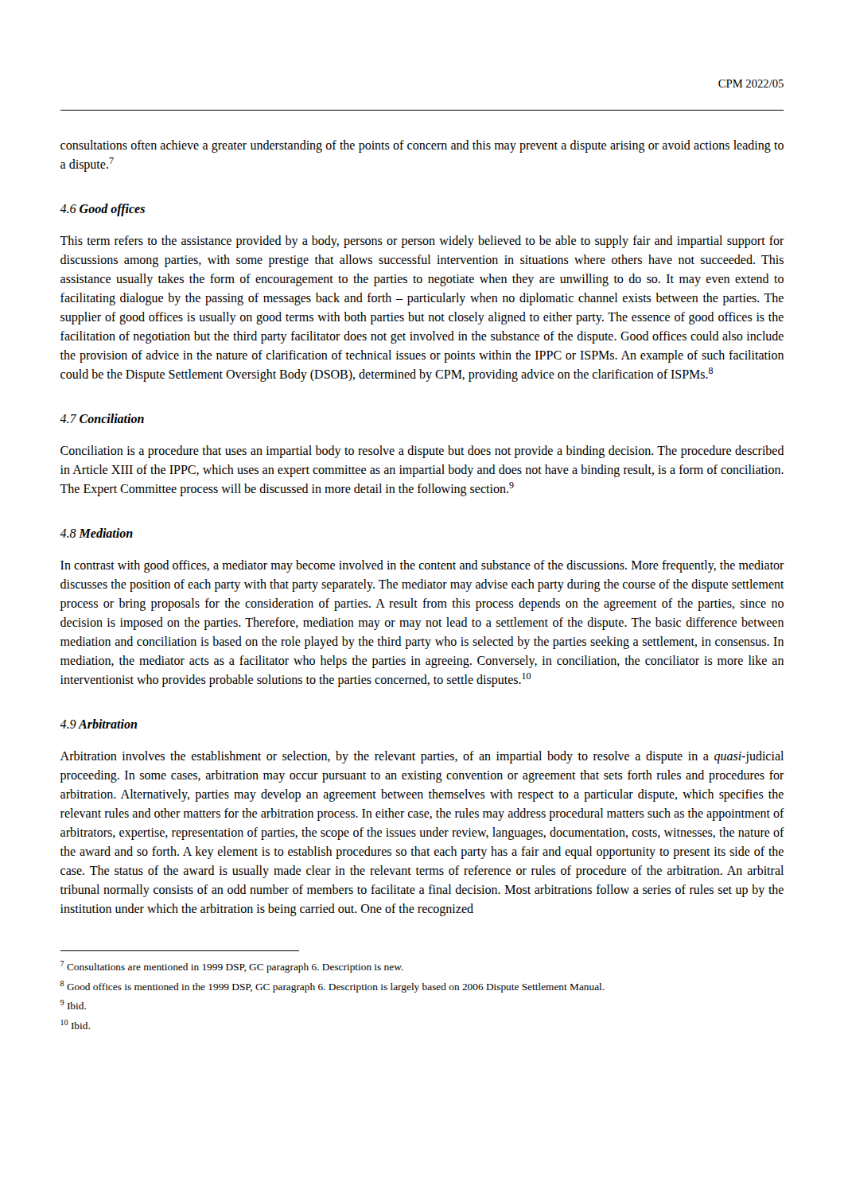CPM 2022/05
consultations often achieve a greater understanding of the points of concern and this may prevent a dispute arising or avoid actions leading to a dispute.7
4.6 Good offices
This term refers to the assistance provided by a body, persons or person widely believed to be able to supply fair and impartial support for discussions among parties, with some prestige that allows successful intervention in situations where others have not succeeded. This assistance usually takes the form of encouragement to the parties to negotiate when they are unwilling to do so. It may even extend to facilitating dialogue by the passing of messages back and forth – particularly when no diplomatic channel exists between the parties. The supplier of good offices is usually on good terms with both parties but not closely aligned to either party. The essence of good offices is the facilitation of negotiation but the third party facilitator does not get involved in the substance of the dispute. Good offices could also include the provision of advice in the nature of clarification of technical issues or points within the IPPC or ISPMs. An example of such facilitation could be the Dispute Settlement Oversight Body (DSOB), determined by CPM, providing advice on the clarification of ISPMs.8
4.7 Conciliation
Conciliation is a procedure that uses an impartial body to resolve a dispute but does not provide a binding decision. The procedure described in Article XIII of the IPPC, which uses an expert committee as an impartial body and does not have a binding result, is a form of conciliation. The Expert Committee process will be discussed in more detail in the following section.9
4.8 Mediation
In contrast with good offices, a mediator may become involved in the content and substance of the discussions. More frequently, the mediator discusses the position of each party with that party separately. The mediator may advise each party during the course of the dispute settlement process or bring proposals for the consideration of parties. A result from this process depends on the agreement of the parties, since no decision is imposed on the parties. Therefore, mediation may or may not lead to a settlement of the dispute. The basic difference between mediation and conciliation is based on the role played by the third party who is selected by the parties seeking a settlement, in consensus. In mediation, the mediator acts as a facilitator who helps the parties in agreeing. Conversely, in conciliation, the conciliator is more like an interventionist who provides probable solutions to the parties concerned, to settle disputes.10
4.9 Arbitration
Arbitration involves the establishment or selection, by the relevant parties, of an impartial body to resolve a dispute in a quasi-judicial proceeding. In some cases, arbitration may occur pursuant to an existing convention or agreement that sets forth rules and procedures for arbitration. Alternatively, parties may develop an agreement between themselves with respect to a particular dispute, which specifies the relevant rules and other matters for the arbitration process. In either case, the rules may address procedural matters such as the appointment of arbitrators, expertise, representation of parties, the scope of the issues under review, languages, documentation, costs, witnesses, the nature of the award and so forth. A key element is to establish procedures so that each party has a fair and equal opportunity to present its side of the case. The status of the award is usually made clear in the relevant terms of reference or rules of procedure of the arbitration. An arbitral tribunal normally consists of an odd number of members to facilitate a final decision. Most arbitrations follow a series of rules set up by the institution under which the arbitration is being carried out. One of the recognized
7 Consultations are mentioned in 1999 DSP, GC paragraph 6. Description is new.
8 Good offices is mentioned in the 1999 DSP, GC paragraph 6. Description is largely based on 2006 Dispute Settlement Manual.
9 Ibid.
10 Ibid.